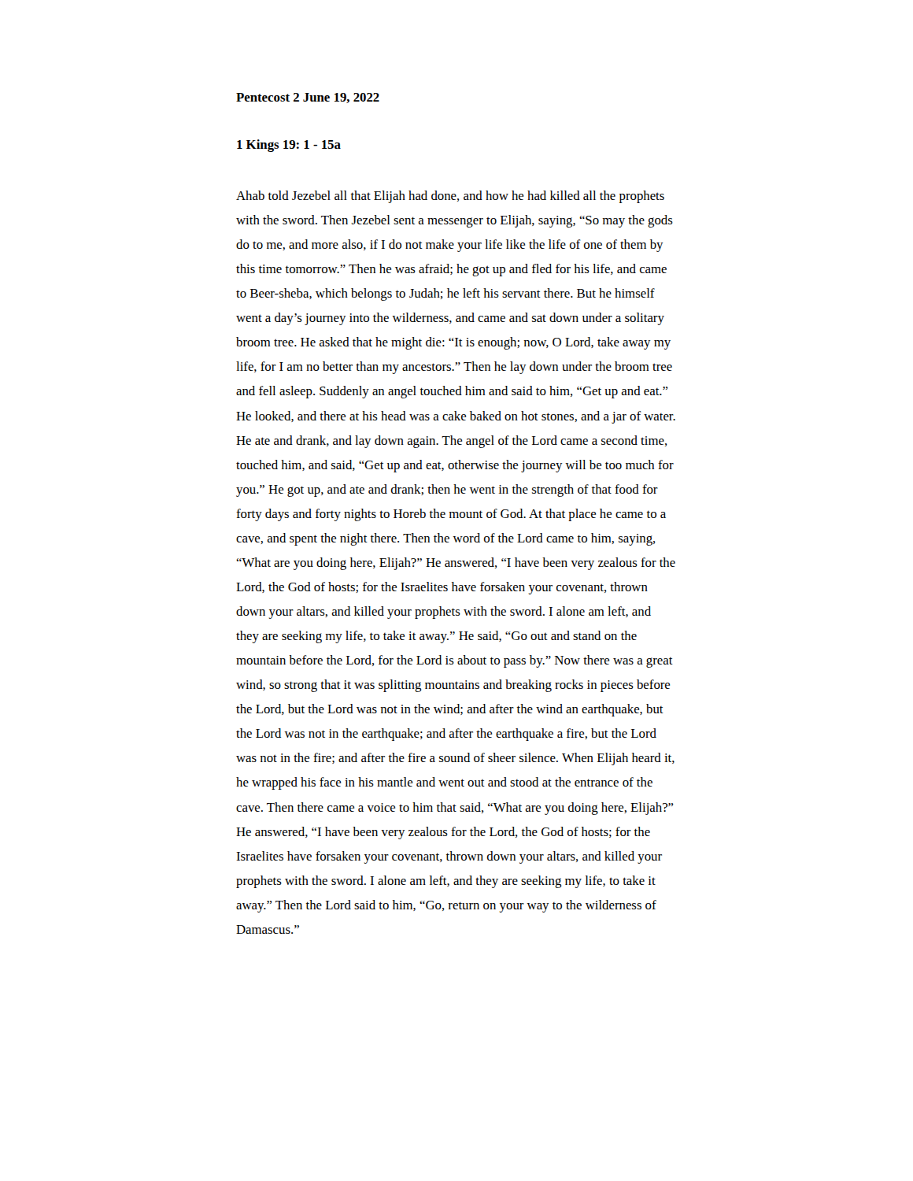Pentecost 2 June 19, 2022
1 Kings 19: 1 - 15a
Ahab told Jezebel all that Elijah had done, and how he had killed all the prophets with the sword. Then Jezebel sent a messenger to Elijah, saying, “So may the gods do to me, and more also, if I do not make your life like the life of one of them by this time tomorrow.” Then he was afraid; he got up and fled for his life, and came to Beer-sheba, which belongs to Judah; he left his servant there. But he himself went a day’s journey into the wilderness, and came and sat down under a solitary broom tree. He asked that he might die: “It is enough; now, O Lord, take away my life, for I am no better than my ancestors.” Then he lay down under the broom tree and fell asleep. Suddenly an angel touched him and said to him, “Get up and eat.” He looked, and there at his head was a cake baked on hot stones, and a jar of water. He ate and drank, and lay down again. The angel of the Lord came a second time, touched him, and said, “Get up and eat, otherwise the journey will be too much for you.” He got up, and ate and drank; then he went in the strength of that food for forty days and forty nights to Horeb the mount of God. At that place he came to a cave, and spent the night there. Then the word of the Lord came to him, saying, “What are you doing here, Elijah?” He answered, “I have been very zealous for the Lord, the God of hosts; for the Israelites have forsaken your covenant, thrown down your altars, and killed your prophets with the sword. I alone am left, and they are seeking my life, to take it away.” He said, “Go out and stand on the mountain before the Lord, for the Lord is about to pass by.” Now there was a great wind, so strong that it was splitting mountains and breaking rocks in pieces before the Lord, but the Lord was not in the wind; and after the wind an earthquake, but the Lord was not in the earthquake; and after the earthquake a fire, but the Lord was not in the fire; and after the fire a sound of sheer silence. When Elijah heard it, he wrapped his face in his mantle and went out and stood at the entrance of the cave. Then there came a voice to him that said, “What are you doing here, Elijah?” He answered, “I have been very zealous for the Lord, the God of hosts; for the Israelites have forsaken your covenant, thrown down your altars, and killed your prophets with the sword. I alone am left, and they are seeking my life, to take it away.” Then the Lord said to him, “Go, return on your way to the wilderness of Damascus.”